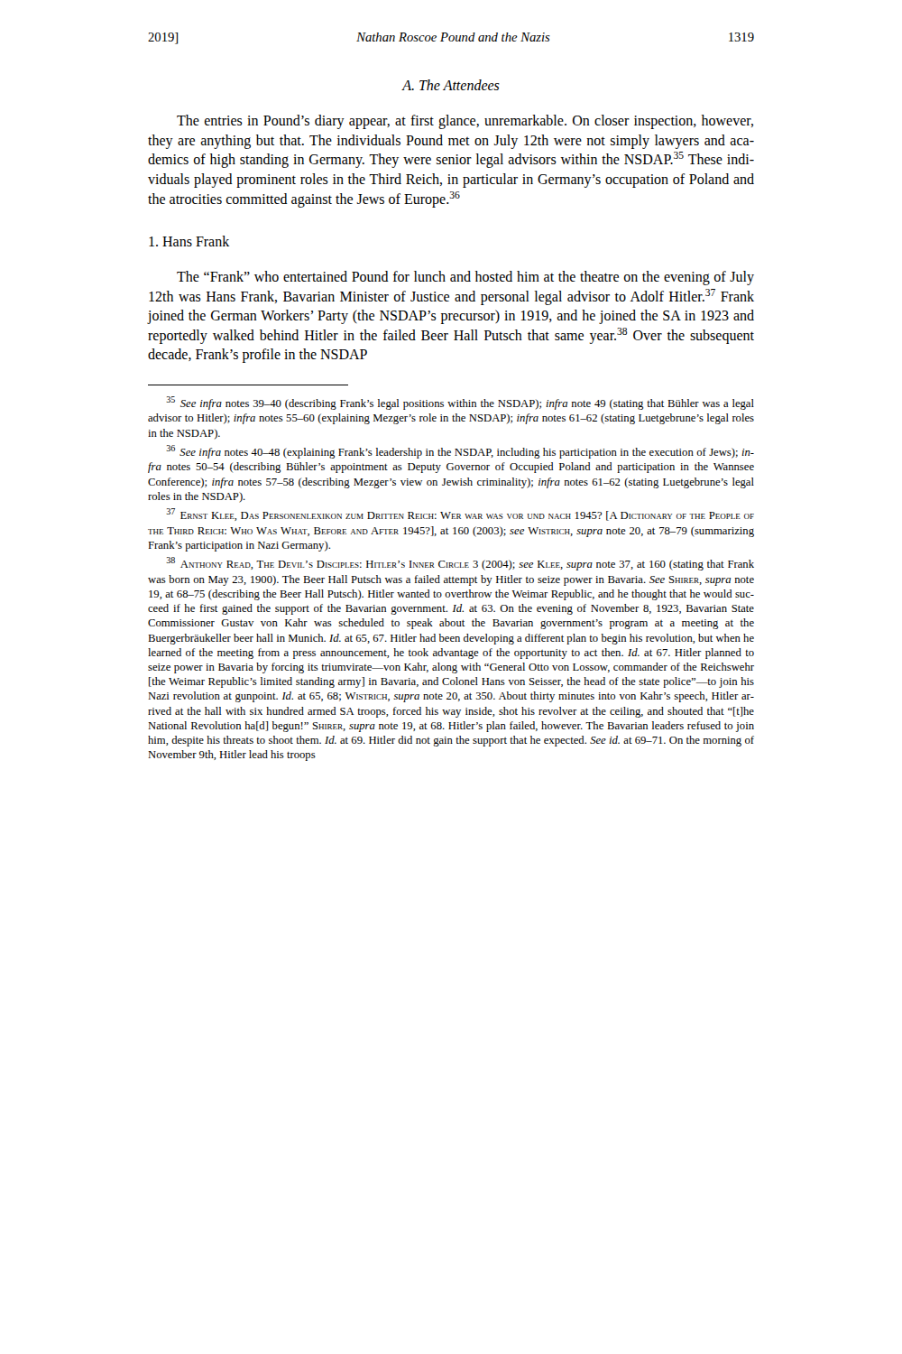2019] Nathan Roscoe Pound and the Nazis 1319
A. The Attendees
The entries in Pound’s diary appear, at first glance, unremarkable. On closer inspection, however, they are anything but that. The individuals Pound met on July 12th were not simply lawyers and academics of high standing in Germany. They were senior legal advisors within the NSDAP.35 These individuals played prominent roles in the Third Reich, in particular in Germany’s occupation of Poland and the atrocities committed against the Jews of Europe.36
1. Hans Frank
The “Frank” who entertained Pound for lunch and hosted him at the theatre on the evening of July 12th was Hans Frank, Bavarian Minister of Justice and personal legal advisor to Adolf Hitler.37 Frank joined the German Workers’ Party (the NSDAP’s precursor) in 1919, and he joined the SA in 1923 and reportedly walked behind Hitler in the failed Beer Hall Putsch that same year.38 Over the subsequent decade, Frank’s profile in the NSDAP
35 See infra notes 39–40 (describing Frank’s legal positions within the NSDAP); infra note 49 (stating that Bühler was a legal advisor to Hitler); infra notes 55–60 (explaining Mezger’s role in the NSDAP); infra notes 61–62 (stating Luetgebrune’s legal roles in the NSDAP).
36 See infra notes 40–48 (explaining Frank’s leadership in the NSDAP, including his participation in the execution of Jews); infra notes 50–54 (describing Bühler’s appointment as Deputy Governor of Occupied Poland and participation in the Wannsee Conference); infra notes 57–58 (describing Mezger’s view on Jewish criminality); infra notes 61–62 (stating Luetgebrune’s legal roles in the NSDAP).
37 Ernst Klee, Das Personenlexikon zum Dritten Reich: Wer war was vor und nach 1945? [A Dictionary of the People of the Third Reich: Who Was What, Before and After 1945?], at 160 (2003); see Wistrich, supra note 20, at 78–79 (summarizing Frank’s participation in Nazi Germany).
38 Anthony Read, The Devil’s Disciples: Hitler’s Inner Circle 3 (2004); see Klee, supra note 37, at 160 (stating that Frank was born on May 23, 1900). The Beer Hall Putsch was a failed attempt by Hitler to seize power in Bavaria. See Shirer, supra note 19, at 68–75 (describing the Beer Hall Putsch). Hitler wanted to overthrow the Weimar Republic, and he thought that he would succeed if he first gained the support of the Bavarian government. Id. at 63. On the evening of November 8, 1923, Bavarian State Commissioner Gustav von Kahr was scheduled to speak about the Bavarian government’s program at a meeting at the Buergerbräukeller beer hall in Munich. Id. at 65, 67. Hitler had been developing a different plan to begin his revolution, but when he learned of the meeting from a press announcement, he took advantage of the opportunity to act then. Id. at 67. Hitler planned to seize power in Bavaria by forcing its triumvirate—von Kahr, along with “General Otto von Lossow, commander of the Reichswehr [the Weimar Republic’s limited standing army] in Bavaria, and Colonel Hans von Seisser, the head of the state police”—to join his Nazi revolution at gunpoint. Id. at 65, 68; Wistrich, supra note 20, at 350. About thirty minutes into von Kahr’s speech, Hitler arrived at the hall with six hundred armed SA troops, forced his way inside, shot his revolver at the ceiling, and shouted that “[t]he National Revolution ha[d] begun!” Shirer, supra note 19, at 68. Hitler’s plan failed, however. The Bavarian leaders refused to join him, despite his threats to shoot them. Id. at 69. Hitler did not gain the support that he expected. See id. at 69–71. On the morning of November 9th, Hitler lead his troops